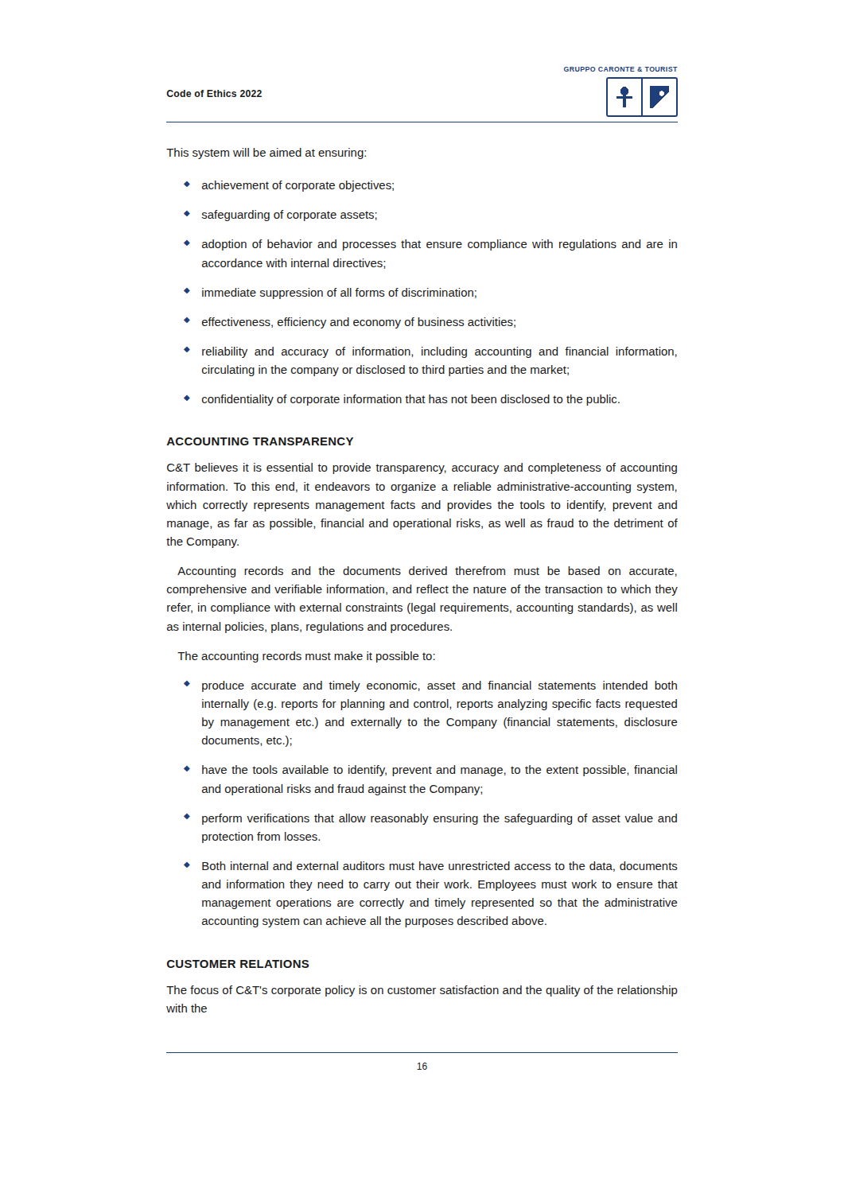Code of Ethics 2022
GRUPPO CARONTE & TOURIST
This system will be aimed at ensuring:
achievement of corporate objectives;
safeguarding of corporate assets;
adoption of behavior and processes that ensure compliance with regulations and are in accordance with internal directives;
immediate suppression of all forms of discrimination;
effectiveness, efficiency and economy of business activities;
reliability and accuracy of information, including accounting and financial information, circulating in the company or disclosed to third parties and the market;
confidentiality of corporate information that has not been disclosed to the public.
Accounting transparency
C&T believes it is essential to provide transparency, accuracy and completeness of accounting information. To this end, it endeavors to organize a reliable administrative-accounting system, which correctly represents management facts and provides the tools to identify, prevent and manage, as far as possible, financial and operational risks, as well as fraud to the detriment of the Company.
Accounting records and the documents derived therefrom must be based on accurate, comprehensive and verifiable information, and reflect the nature of the transaction to which they refer, in compliance with external constraints (legal requirements, accounting standards), as well as internal policies, plans, regulations and procedures.
The accounting records must make it possible to:
produce accurate and timely economic, asset and financial statements intended both internally (e.g. reports for planning and control, reports analyzing specific facts requested by management etc.) and externally to the Company (financial statements, disclosure documents, etc.);
have the tools available to identify, prevent and manage, to the extent possible, financial and operational risks and fraud against the Company;
perform verifications that allow reasonably ensuring the safeguarding of asset value and protection from losses.
Both internal and external auditors must have unrestricted access to the data, documents and information they need to carry out their work. Employees must work to ensure that management operations are correctly and timely represented so that the administrative accounting system can achieve all the purposes described above.
Customer relations
The focus of C&T's corporate policy is on customer satisfaction and the quality of the relationship with the
16